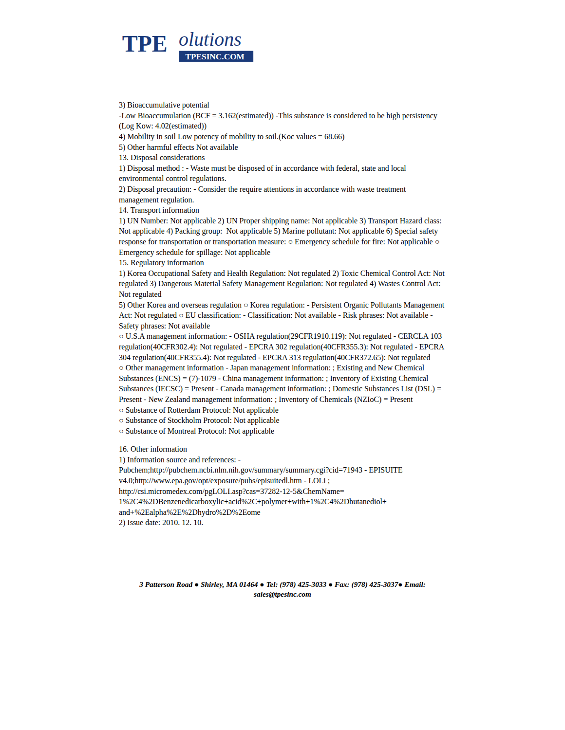3) Bioaccumulative potential
-Low Bioaccumulation (BCF = 3.162(estimated)) -This substance is considered to be high persistency (Log Kow: 4.02(estimated))
4) Mobility in soil Low potency of mobility to soil.(Koc values = 68.66)
5) Other harmful effects Not available
13. Disposal considerations
1) Disposal method : - Waste must be disposed of in accordance with federal, state and local environmental control regulations.
2) Disposal precaution: - Consider the require attentions in accordance with waste treatment management regulation.
14. Transport information
1) UN Number: Not applicable 2) UN Proper shipping name: Not applicable 3) Transport Hazard class: Not applicable 4) Packing group: Not applicable 5) Marine pollutant: Not applicable 6) Special safety response for transportation or transportation measure: ○ Emergency schedule for fire: Not applicable ○ Emergency schedule for spillage: Not applicable
15. Regulatory information
1) Korea Occupational Safety and Health Regulation: Not regulated 2) Toxic Chemical Control Act: Not regulated 3) Dangerous Material Safety Management Regulation: Not regulated 4) Wastes Control Act: Not regulated
5) Other Korea and overseas regulation ○ Korea regulation: - Persistent Organic Pollutants Management Act: Not regulated ○ EU classification: - Classification: Not available - Risk phrases: Not available - Safety phrases: Not available
○ U.S.A management information: - OSHA regulation(29CFR1910.119): Not regulated - CERCLA 103 regulation(40CFR302.4): Not regulated - EPCRA 302 regulation(40CFR355.3): Not regulated - EPCRA 304 regulation(40CFR355.4): Not regulated - EPCRA 313 regulation(40CFR372.65): Not regulated
○ Other management information - Japan management information: ; Existing and New Chemical Substances (ENCS) = (7)-1079 - China management information: ; Inventory of Existing Chemical Substances (IECSC) = Present - Canada management information: ; Domestic Substances List (DSL) = Present - New Zealand management information: ; Inventory of Chemicals (NZIoC) = Present
○ Substance of Rotterdam Protocol: Not applicable
○ Substance of Stockholm Protocol: Not applicable
○ Substance of Montreal Protocol: Not applicable
16. Other information
1) Information source and references: -
Pubchem;http://pubchem.ncbi.nlm.nih.gov/summary/summary.cgi?cid=71943 - EPISUITE
v4.0;http://www.epa.gov/opt/exposure/pubs/episuitedl.htm - LOLi ;
http://csi.micromedex.com/pgLOLI.asp?cas=37282-12-5&ChemName=
1%2C4%2DBenzenedicarboxylic+acid%2C+polymer+with+1%2C4%2Dbutanediol+
and+%2Ealpha%2E%2Dhydro%2D%2Eome
2) Issue date: 2010. 12. 10.
3 Patterson Road ● Shirley, MA 01464 ● Tel: (978) 425-3033 ● Fax: (978) 425-3037● Email: sales@tpesinc.com